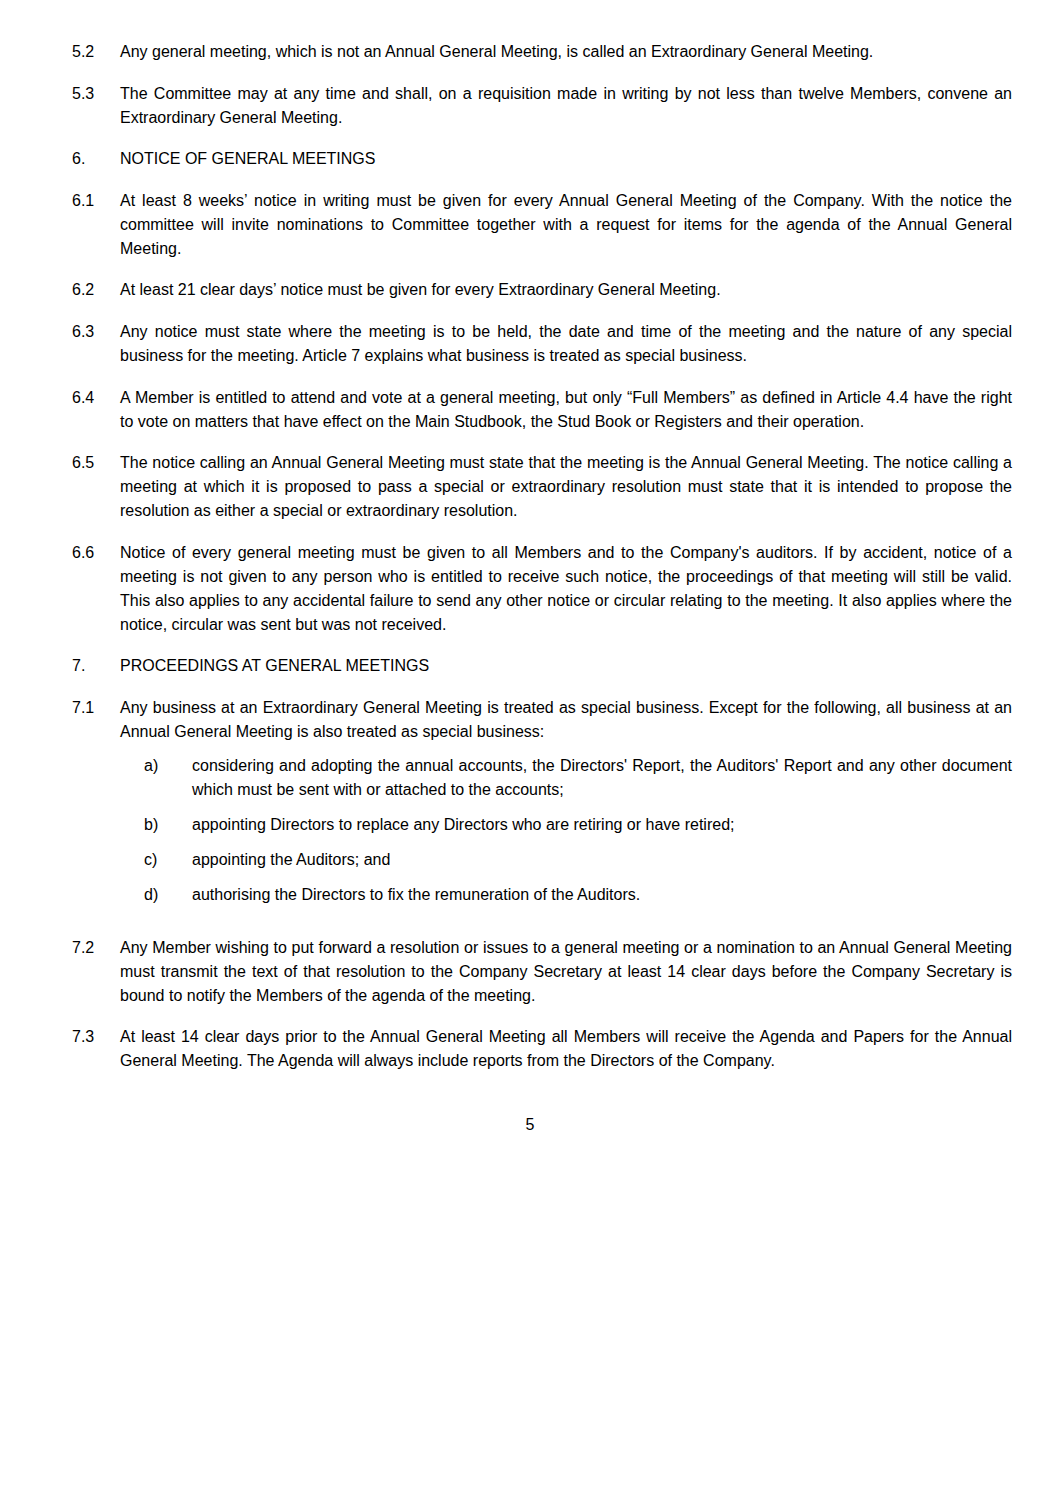5.2
Any general meeting, which is not an Annual General Meeting, is called an Extraordinary General Meeting.
5.3
The Committee may at any time and shall, on a requisition made in writing by not less than twelve Members, convene an Extraordinary General Meeting.
6.
NOTICE OF GENERAL MEETINGS
6.1
At least 8 weeks’ notice in writing must be given for every Annual General Meeting of the Company. With the notice the committee will invite nominations to Committee together with a request for items for the agenda of the Annual General Meeting.
6.2
At least 21 clear days’ notice must be given for every Extraordinary General Meeting.
6.3
Any notice must state where the meeting is to be held, the date and time of the meeting and the nature of any special business for the meeting. Article 7 explains what business is treated as special business.
6.4
A Member is entitled to attend and vote at a general meeting, but only “Full Members” as defined in Article 4.4 have the right to vote on matters that have effect on the Main Studbook, the Stud Book or Registers and their operation.
6.5
The notice calling an Annual General Meeting must state that the meeting is the Annual General Meeting. The notice calling a meeting at which it is proposed to pass a special or extraordinary resolution must state that it is intended to propose the resolution as either a special or extraordinary resolution.
6.6
Notice of every general meeting must be given to all Members and to the Company's auditors. If by accident, notice of a meeting is not given to any person who is entitled to receive such notice, the proceedings of that meeting will still be valid. This also applies to any accidental failure to send any other notice or circular relating to the meeting. It also applies where the notice, circular was sent but was not received.
7.
PROCEEDINGS AT GENERAL MEETINGS
7.1
Any business at an Extraordinary General Meeting is treated as special business. Except for the following, all business at an Annual General Meeting is also treated as special business:
a) considering and adopting the annual accounts, the Directors' Report, the Auditors' Report and any other document which must be sent with or attached to the accounts;
b) appointing Directors to replace any Directors who are retiring or have retired;
c) appointing the Auditors; and
d) authorising the Directors to fix the remuneration of the Auditors.
7.2
Any Member wishing to put forward a resolution or issues to a general meeting or a nomination to an Annual General Meeting must transmit the text of that resolution to the Company Secretary at least 14 clear days before the Company Secretary is bound to notify the Members of the agenda of the meeting.
7.3
At least 14 clear days prior to the Annual General Meeting all Members will receive the Agenda and Papers for the Annual General Meeting. The Agenda will always include reports from the Directors of the Company.
5